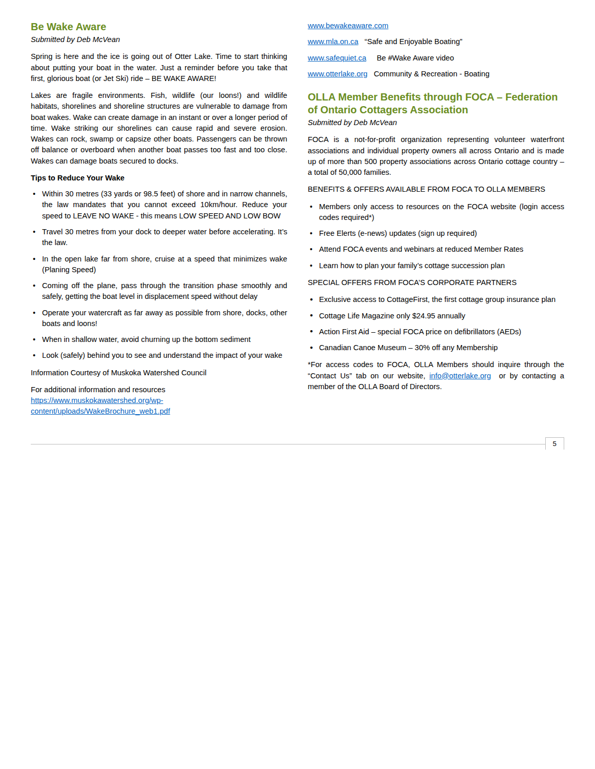Be Wake Aware
Submitted by Deb McVean
Spring is here and the ice is going out of Otter Lake. Time to start thinking about putting your boat in the water. Just a reminder before you take that first, glorious boat (or Jet Ski) ride – BE WAKE AWARE!
Lakes are fragile environments. Fish, wildlife (our loons!) and wildlife habitats, shorelines and shoreline structures are vulnerable to damage from boat wakes. Wake can create damage in an instant or over a longer period of time. Wake striking our shorelines can cause rapid and severe erosion. Wakes can rock, swamp or capsize other boats. Passengers can be thrown off balance or overboard when another boat passes too fast and too close. Wakes can damage boats secured to docks.
Tips to Reduce Your Wake
Within 30 metres (33 yards or 98.5 feet) of shore and in narrow channels, the law mandates that you cannot exceed 10km/hour. Reduce your speed to LEAVE NO WAKE - this means LOW SPEED AND LOW BOW
Travel 30 metres from your dock to deeper water before accelerating. It’s the law.
In the open lake far from shore, cruise at a speed that minimizes wake (Planing Speed)
Coming off the plane, pass through the transition phase smoothly and safely, getting the boat level in displacement speed without delay
Operate your watercraft as far away as possible from shore, docks, other boats and loons!
When in shallow water, avoid churning up the bottom sediment
Look (safely) behind you to see and understand the impact of your wake
Information Courtesy of Muskoka Watershed Council
For additional information and resources
https://www.muskokawatershed.org/wp-content/uploads/WakeBrochure_web1.pdf
www.bewakeaware.com
www.mla.on.ca “Safe and Enjoyable Boating”
www.safequiet.ca Be #Wake Aware video
www.otterlake.org Community & Recreation - Boating
OLLA Member Benefits through FOCA – Federation of Ontario Cottagers Association
Submitted by Deb McVean
FOCA is a not-for-profit organization representing volunteer waterfront associations and individual property owners all across Ontario and is made up of more than 500 property associations across Ontario cottage country – a total of 50,000 families.
BENEFITS & OFFERS AVAILABLE FROM FOCA TO OLLA MEMBERS
Members only access to resources on the FOCA website (login access codes required*)
Free Elerts (e-news) updates (sign up required)
Attend FOCA events and webinars at reduced Member Rates
Learn how to plan your family’s cottage succession plan
SPECIAL OFFERS FROM FOCA’S CORPORATE PARTNERS
Exclusive access to CottageFirst, the first cottage group insurance plan
Cottage Life Magazine only $24.95 annually
Action First Aid – special FOCA price on defibrillators (AEDs)
Canadian Canoe Museum – 30% off any Membership
*For access codes to FOCA, OLLA Members should inquire through the “Contact Us” tab on our website, info@otterlake.org or by contacting a member of the OLLA Board of Directors.
5